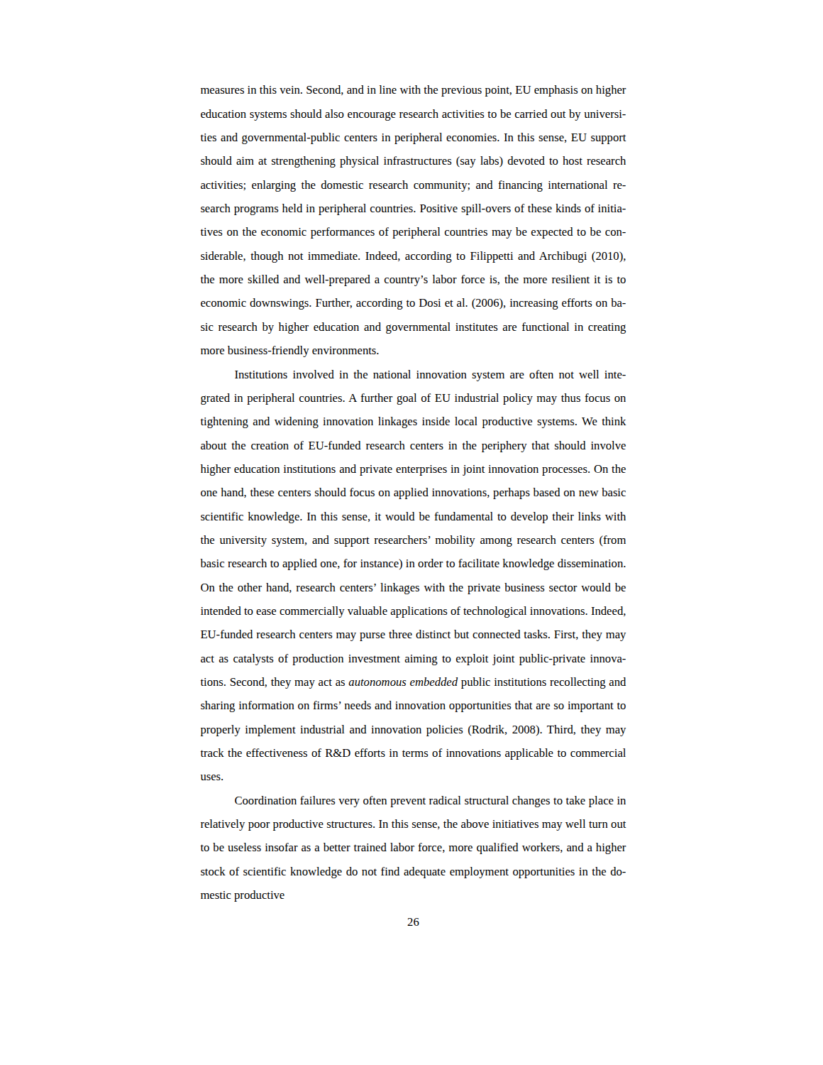measures in this vein. Second, and in line with the previous point, EU emphasis on higher education systems should also encourage research activities to be carried out by universities and governmental-public centers in peripheral economies. In this sense, EU support should aim at strengthening physical infrastructures (say labs) devoted to host research activities; enlarging the domestic research community; and financing international research programs held in peripheral countries. Positive spill-overs of these kinds of initiatives on the economic performances of peripheral countries may be expected to be considerable, though not immediate. Indeed, according to Filippetti and Archibugi (2010), the more skilled and well-prepared a country’s labor force is, the more resilient it is to economic downswings. Further, according to Dosi et al. (2006), increasing efforts on basic research by higher education and governmental institutes are functional in creating more business-friendly environments.
Institutions involved in the national innovation system are often not well integrated in peripheral countries. A further goal of EU industrial policy may thus focus on tightening and widening innovation linkages inside local productive systems. We think about the creation of EU-funded research centers in the periphery that should involve higher education institutions and private enterprises in joint innovation processes. On the one hand, these centers should focus on applied innovations, perhaps based on new basic scientific knowledge. In this sense, it would be fundamental to develop their links with the university system, and support researchers’ mobility among research centers (from basic research to applied one, for instance) in order to facilitate knowledge dissemination. On the other hand, research centers’ linkages with the private business sector would be intended to ease commercially valuable applications of technological innovations. Indeed, EU-funded research centers may purse three distinct but connected tasks. First, they may act as catalysts of production investment aiming to exploit joint public-private innovations. Second, they may act as autonomous embedded public institutions recollecting and sharing information on firms’ needs and innovation opportunities that are so important to properly implement industrial and innovation policies (Rodrik, 2008). Third, they may track the effectiveness of R&D efforts in terms of innovations applicable to commercial uses.
Coordination failures very often prevent radical structural changes to take place in relatively poor productive structures. In this sense, the above initiatives may well turn out to be useless insofar as a better trained labor force, more qualified workers, and a higher stock of scientific knowledge do not find adequate employment opportunities in the domestic productive
26